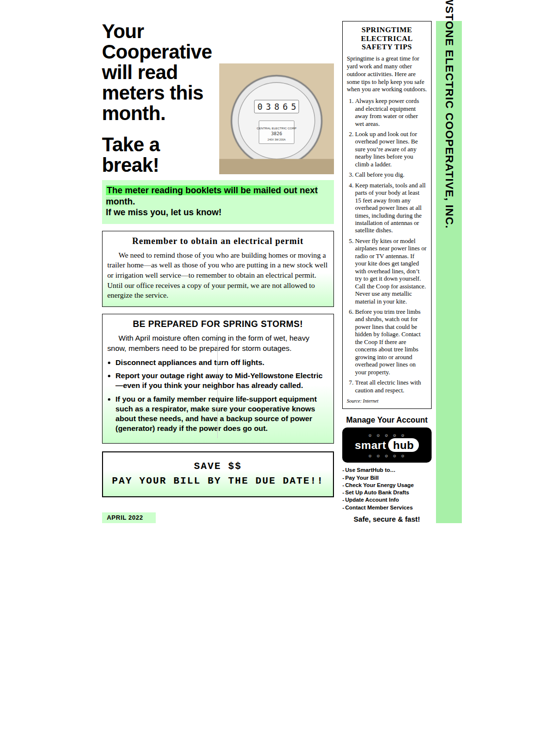Your Cooperative will read meters this month. Take a break!
The meter reading booklets will be mailed out next month.
If we miss you, let us know!
Remember to obtain an electrical permit
We need to remind those of you who are building homes or moving a trailer home—as well as those of you who are putting in a new stock well or irrigation well service—to remember to obtain an electrical permit. Until our office receives a copy of your permit, we are not allowed to energize the service.
BE PREPARED FOR SPRING STORMS!
With April moisture often coming in the form of wet, heavy snow, members need to be prepared for storm outages.
Disconnect appliances and turn off lights.
Report your outage right away to Mid-Yellowstone Electric—even if you think your neighbor has already called.
If you or a family member require life-support equipment such as a respirator, make sure your cooperative knows about these needs, and have a backup source of power (generator) ready if the power does go out.
SAVE $$
PAY YOUR BILL BY THE DUE DATE!!
APRIL 2022
SPRINGTIME
ELECTRICAL
SAFETY TIPS
Springtime is a great time for yard work and many other outdoor actiivities. Here are some tips to help keep you safe when you are working outdoors.
Always keep power cords and electrical equipment away from water or other wet areas.
Look up and look out for overhead power lines. Be sure you’re aware of any nearby lines before you climb a ladder.
Call before you dig.
Keep materials, tools and all parts of your body at least 15 feet away from any overhead power lines at all times, including during the installation of antennas or satellite dishes.
Never fly kites or model airplanes near power lines or radio or TV antennas. If your kite does get tangled with overhead lines, don’t try to get it down yourself. Call the Coop for assistance. Never use any metallic material in your kite.
Before you trim tree limbs and shrubs, watch out for power lines that could be hidden by foliage. Contact the Coop If there are concerns about tree limbs growing into or around overhead power lines on your property.
Treat all electric lines with caution and respect.
Source: Internet
Manage Your Account
☼ ☼ ☼ ☼ ☼
smarthub
☼ ☼ ☼ ☼ ☼
Use SmartHub to…
Pay Your Bill
Check Your Energy Usage
Set Up Auto Bank Drafts
Update Account Info
Contact Member Services
Safe, secure & fast!
MID-YELLOWSTONE ELECTRIC COOPERATIVE, INC.